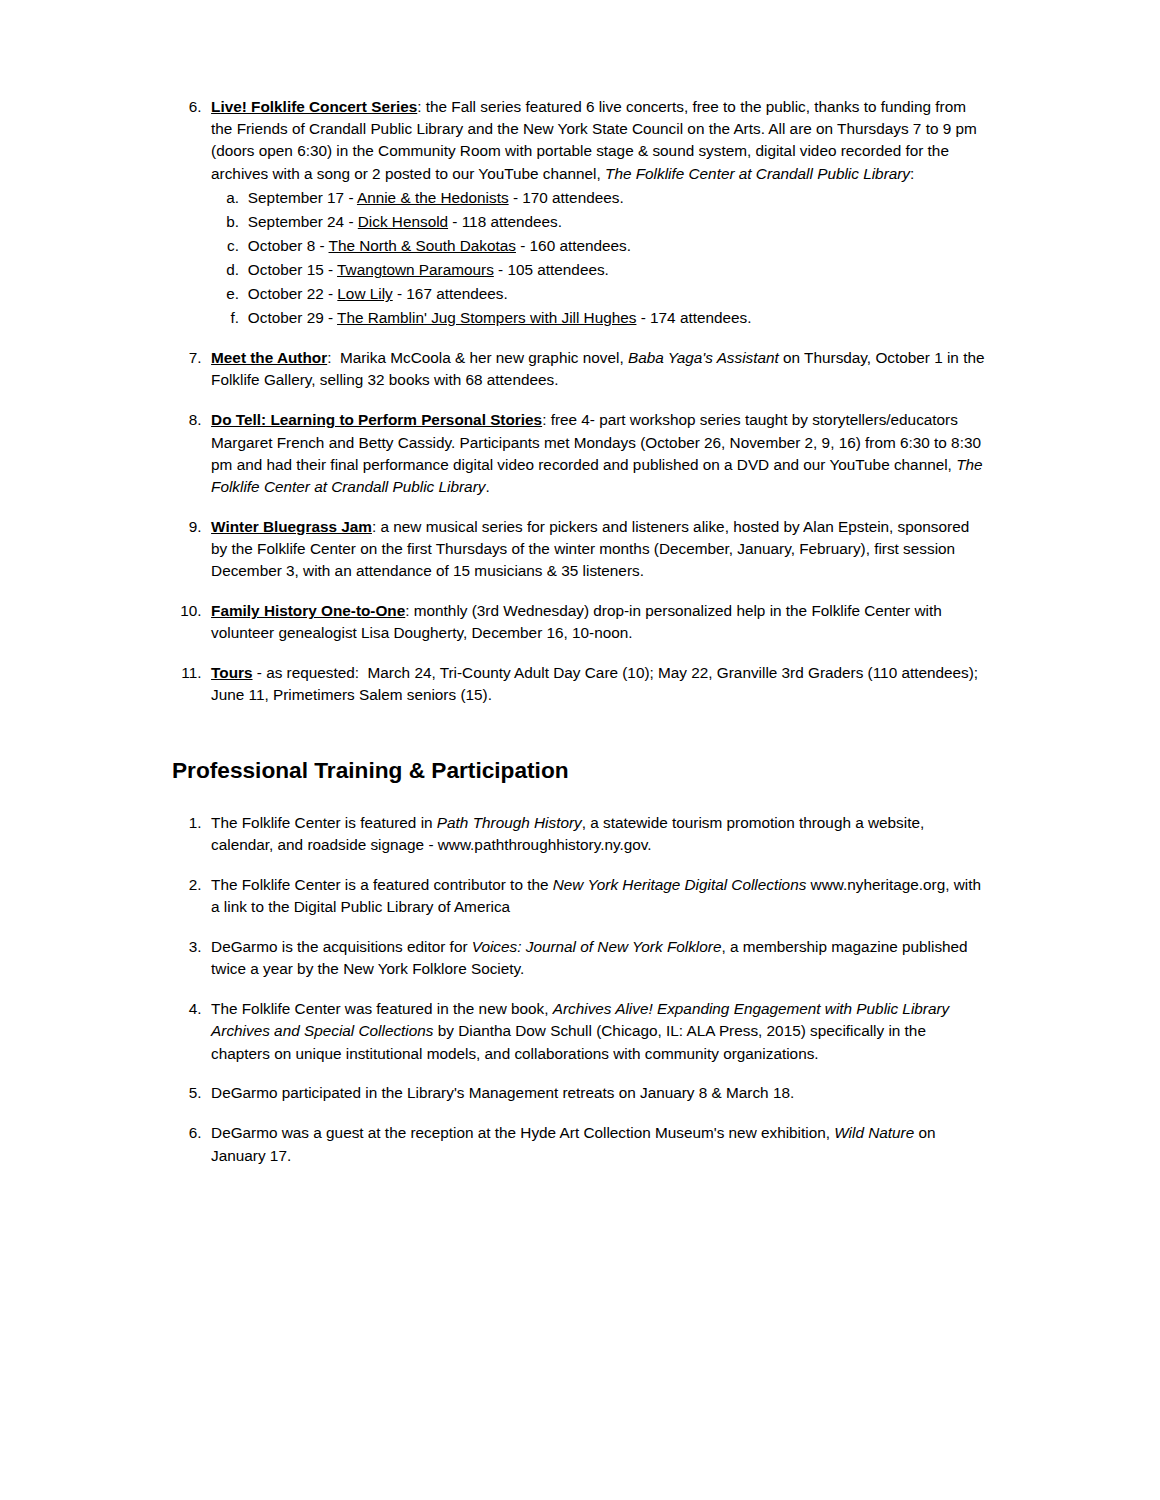Live! Folklife Concert Series: the Fall series featured 6 live concerts, free to the public, thanks to funding from the Friends of Crandall Public Library and the New York State Council on the Arts. All are on Thursdays 7 to 9 pm (doors open 6:30) in the Community Room with portable stage & sound system, digital video recorded for the archives with a song or 2 posted to our YouTube channel, The Folklife Center at Crandall Public Library:
September 17 - Annie & the Hedonists - 170 attendees.
September 24 - Dick Hensold - 118 attendees.
October 8 - The North & South Dakotas - 160 attendees.
October 15 - Twangtown Paramours - 105 attendees.
October 22 - Low Lily - 167 attendees.
October 29 - The Ramblin' Jug Stompers with Jill Hughes - 174 attendees.
Meet the Author: Marika McCoola & her new graphic novel, Baba Yaga's Assistant on Thursday, October 1 in the Folklife Gallery, selling 32 books with 68 attendees.
Do Tell: Learning to Perform Personal Stories: free 4- part workshop series taught by storytellers/educators Margaret French and Betty Cassidy. Participants met Mondays (October 26, November 2, 9, 16) from 6:30 to 8:30 pm and had their final performance digital video recorded and published on a DVD and our YouTube channel, The Folklife Center at Crandall Public Library.
Winter Bluegrass Jam: a new musical series for pickers and listeners alike, hosted by Alan Epstein, sponsored by the Folklife Center on the first Thursdays of the winter months (December, January, February), first session December 3, with an attendance of 15 musicians & 35 listeners.
Family History One-to-One: monthly (3rd Wednesday) drop-in personalized help in the Folklife Center with volunteer genealogist Lisa Dougherty, December 16, 10-noon.
Tours - as requested: March 24, Tri-County Adult Day Care (10); May 22, Granville 3rd Graders (110 attendees); June 11, Primetimers Salem seniors (15).
Professional Training & Participation
The Folklife Center is featured in Path Through History, a statewide tourism promotion through a website, calendar, and roadside signage - www.paththroughhistory.ny.gov.
The Folklife Center is a featured contributor to the New York Heritage Digital Collections www.nyheritage.org, with a link to the Digital Public Library of America
DeGarmo is the acquisitions editor for Voices: Journal of New York Folklore, a membership magazine published twice a year by the New York Folklore Society.
The Folklife Center was featured in the new book, Archives Alive! Expanding Engagement with Public Library Archives and Special Collections by Diantha Dow Schull (Chicago, IL: ALA Press, 2015) specifically in the chapters on unique institutional models, and collaborations with community organizations.
DeGarmo participated in the Library's Management retreats on January 8 & March 18.
DeGarmo was a guest at the reception at the Hyde Art Collection Museum's new exhibition, Wild Nature on January 17.